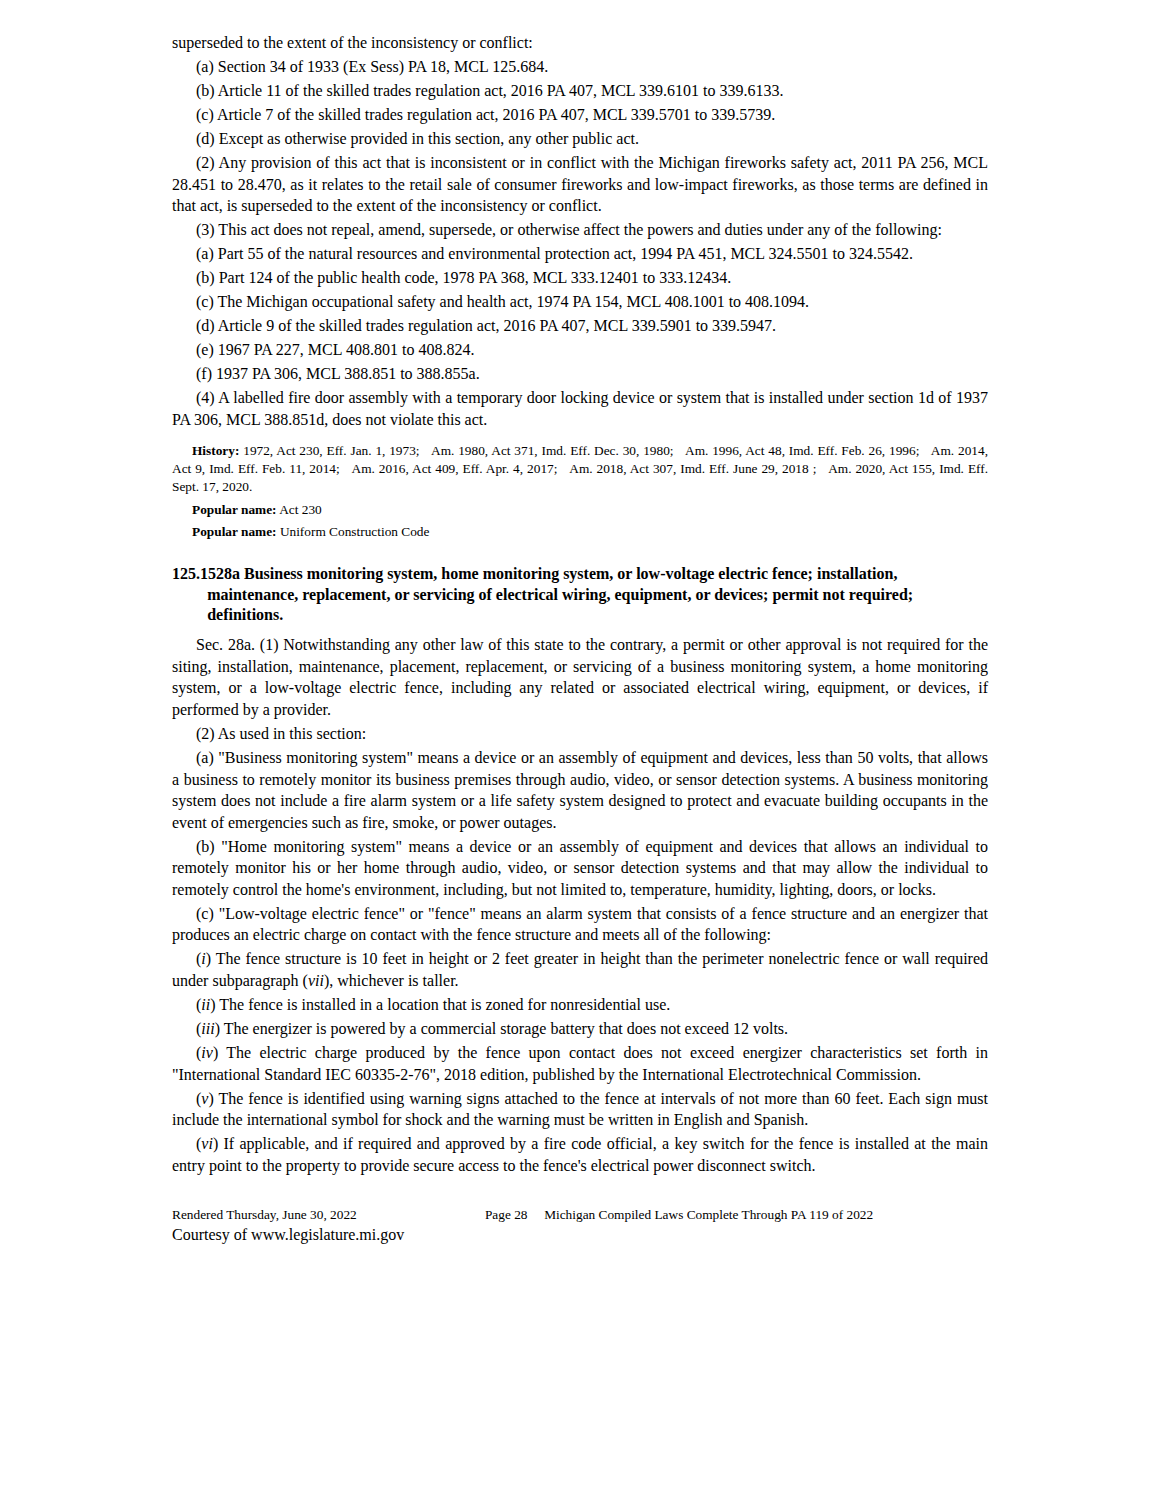superseded to the extent of the inconsistency or conflict:
(a) Section 34 of 1933 (Ex Sess) PA 18, MCL 125.684.
(b) Article 11 of the skilled trades regulation act, 2016 PA 407, MCL 339.6101 to 339.6133.
(c) Article 7 of the skilled trades regulation act, 2016 PA 407, MCL 339.5701 to 339.5739.
(d) Except as otherwise provided in this section, any other public act.
(2) Any provision of this act that is inconsistent or in conflict with the Michigan fireworks safety act, 2011 PA 256, MCL 28.451 to 28.470, as it relates to the retail sale of consumer fireworks and low-impact fireworks, as those terms are defined in that act, is superseded to the extent of the inconsistency or conflict.
(3) This act does not repeal, amend, supersede, or otherwise affect the powers and duties under any of the following:
(a) Part 55 of the natural resources and environmental protection act, 1994 PA 451, MCL 324.5501 to 324.5542.
(b) Part 124 of the public health code, 1978 PA 368, MCL 333.12401 to 333.12434.
(c) The Michigan occupational safety and health act, 1974 PA 154, MCL 408.1001 to 408.1094.
(d) Article 9 of the skilled trades regulation act, 2016 PA 407, MCL 339.5901 to 339.5947.
(e) 1967 PA 227, MCL 408.801 to 408.824.
(f) 1937 PA 306, MCL 388.851 to 388.855a.
(4) A labelled fire door assembly with a temporary door locking device or system that is installed under section 1d of 1937 PA 306, MCL 388.851d, does not violate this act.
History: 1972, Act 230, Eff. Jan. 1, 1973; Am. 1980, Act 371, Imd. Eff. Dec. 30, 1980; Am. 1996, Act 48, Imd. Eff. Feb. 26, 1996; Am. 2014, Act 9, Imd. Eff. Feb. 11, 2014; Am. 2016, Act 409, Eff. Apr. 4, 2017; Am. 2018, Act 307, Imd. Eff. June 29, 2018 ; Am. 2020, Act 155, Imd. Eff. Sept. 17, 2020.
Popular name: Act 230
Popular name: Uniform Construction Code
125.1528a Business monitoring system, home monitoring system, or low-voltage electric fence; installation, maintenance, replacement, or servicing of electrical wiring, equipment, or devices; permit not required; definitions.
Sec. 28a. (1) Notwithstanding any other law of this state to the contrary, a permit or other approval is not required for the siting, installation, maintenance, placement, replacement, or servicing of a business monitoring system, a home monitoring system, or a low-voltage electric fence, including any related or associated electrical wiring, equipment, or devices, if performed by a provider.
(2) As used in this section:
(a) "Business monitoring system" means a device or an assembly of equipment and devices, less than 50 volts, that allows a business to remotely monitor its business premises through audio, video, or sensor detection systems. A business monitoring system does not include a fire alarm system or a life safety system designed to protect and evacuate building occupants in the event of emergencies such as fire, smoke, or power outages.
(b) "Home monitoring system" means a device or an assembly of equipment and devices that allows an individual to remotely monitor his or her home through audio, video, or sensor detection systems and that may allow the individual to remotely control the home's environment, including, but not limited to, temperature, humidity, lighting, doors, or locks.
(c) "Low-voltage electric fence" or "fence" means an alarm system that consists of a fence structure and an energizer that produces an electric charge on contact with the fence structure and meets all of the following:
(i) The fence structure is 10 feet in height or 2 feet greater in height than the perimeter nonelectric fence or wall required under subparagraph (vii), whichever is taller.
(ii) The fence is installed in a location that is zoned for nonresidential use.
(iii) The energizer is powered by a commercial storage battery that does not exceed 12 volts.
(iv) The electric charge produced by the fence upon contact does not exceed energizer characteristics set forth in "International Standard IEC 60335-2-76", 2018 edition, published by the International Electrotechnical Commission.
(v) The fence is identified using warning signs attached to the fence at intervals of not more than 60 feet. Each sign must include the international symbol for shock and the warning must be written in English and Spanish.
(vi) If applicable, and if required and approved by a fire code official, a key switch for the fence is installed at the main entry point to the property to provide secure access to the fence's electrical power disconnect switch.
Rendered Thursday, June 30, 2022 Page 28 Michigan Compiled Laws Complete Through PA 119 of 2022
Courtesy of www.legislature.mi.gov